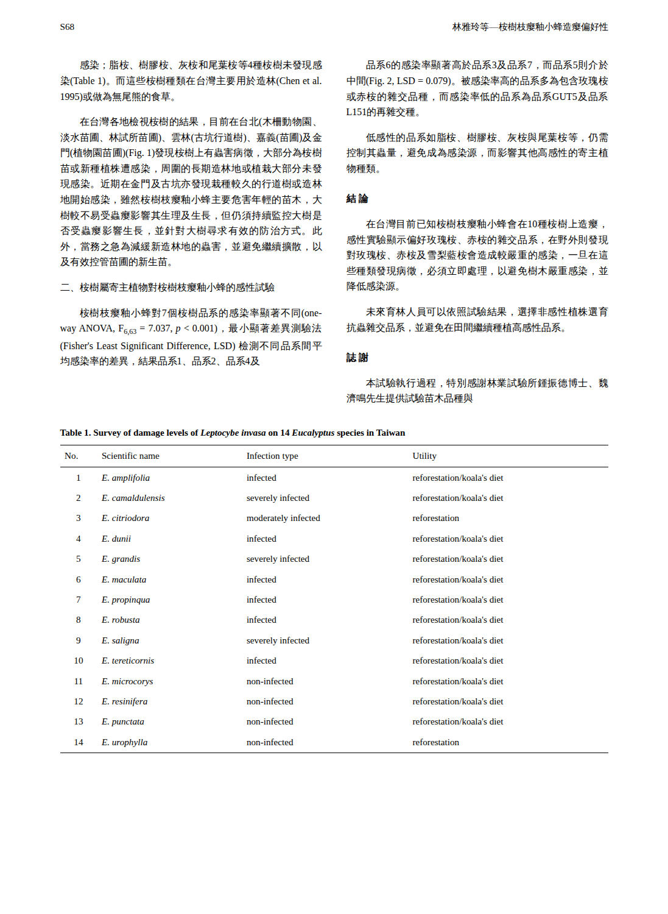S68 林雅玲等—桉樹枝瘿釉小蜂造瘿偏好性
感染；脂桉、樹膠桉、灰桉和尾葉桉等4種桉樹未發現感染(Table 1)。而這些桉樹種類在台灣主要用於造林(Chen et al. 1995)或做為無尾熊的食草。
在台灣各地檢視桉樹的結果，目前在台北(木柵動物園、淡水苗圃、林試所苗圃)、雲林(古坑行道樹)、嘉義(苗圃)及金門(植物園苗圃)(Fig. 1)發現桉樹上有蟲害病徵，大部分為桉樹苗或新種植株遭感染，周圍的長期造林地或植栽大部分未發現感染。近期在金門及古坑亦發現栽種較久的行道樹或造林地開始感染，雖然桉樹枝瘿釉小蜂主要危害年輕的苗木，大樹較不易受蟲瘿影響其生理及生長，但仍須持續監控大樹是否受蟲瘿影響生長，並針對大樹尋求有效的防治方式。此外，當務之急為減緩新造林地的蟲害，並避免繼續擴散，以及有效控管苗圃的新生苗。
二、桉樹屬寄主植物對桉樹枝瘿釉小蜂的感性試驗
桉樹枝瘿釉小蜂對7個桉樹品系的感染率顯著不同(one-way ANOVA, F6,63 = 7.037, p < 0.001)，最小顯著差異測驗法(Fisher's Least Significant Difference, LSD) 檢測不同品系間平均感染率的差異，結果品系1、品系2、品系4及
品系6的感染率顯著高於品系3及品系7，而品系5則介於中間(Fig. 2, LSD = 0.079)。被感染率高的品系多為包含玫瑰桉或赤桉的雜交品種，而感染率低的品系為品系GUT5及品系L151的再雜交種。
低感性的品系如脂桉、樹膠桉、灰桉與尾葉桉等，仍需控制其蟲量，避免成為感染源，而影響其他高感性的寄主植物種類。
結 論
在台灣目前已知桉樹枝瘿釉小蜂會在10種桉樹上造瘿，感性實驗顯示偏好玫瑰桉、赤桉的雜交品系，在野外則發現對玫瑰桉、赤桉及雪梨藍桉會造成較嚴重的感染，一旦在這些種類發現病徵，必須立即處理，以避免樹木嚴重感染，並降低感染源。
未來育林人員可以依照試驗結果，選擇非感性植株選育抗蟲雜交品系，並避免在田間繼續種植高感性品系。
誌 謝
本試驗執行過程，特別感謝林業試驗所鍾振德博士、魏濟鳴先生提供試驗苗木品種與
Table 1. Survey of damage levels of Leptocybe invasa on 14 Eucalyptus species in Taiwan
| No. | Scientific name | Infection type | Utility |
| --- | --- | --- | --- |
| 1 | E. amplifolia | infected | reforestation/koala's diet |
| 2 | E. camaldulensis | severely infected | reforestation/koala's diet |
| 3 | E. citriodora | moderately infected | reforestation |
| 4 | E. dunii | infected | reforestation/koala's diet |
| 5 | E. grandis | severely infected | reforestation/koala's diet |
| 6 | E. maculata | infected | reforestation/koala's diet |
| 7 | E. propinqua | infected | reforestation/koala's diet |
| 8 | E. robusta | infected | reforestation/koala's diet |
| 9 | E. saligna | severely infected | reforestation/koala's diet |
| 10 | E. tereticornis | infected | reforestation/koala's diet |
| 11 | E. microcorys | non-infected | reforestation/koala's diet |
| 12 | E. resinifera | non-infected | reforestation/koala's diet |
| 13 | E. punctata | non-infected | reforestation/koala's diet |
| 14 | E. urophylla | non-infected | reforestation |